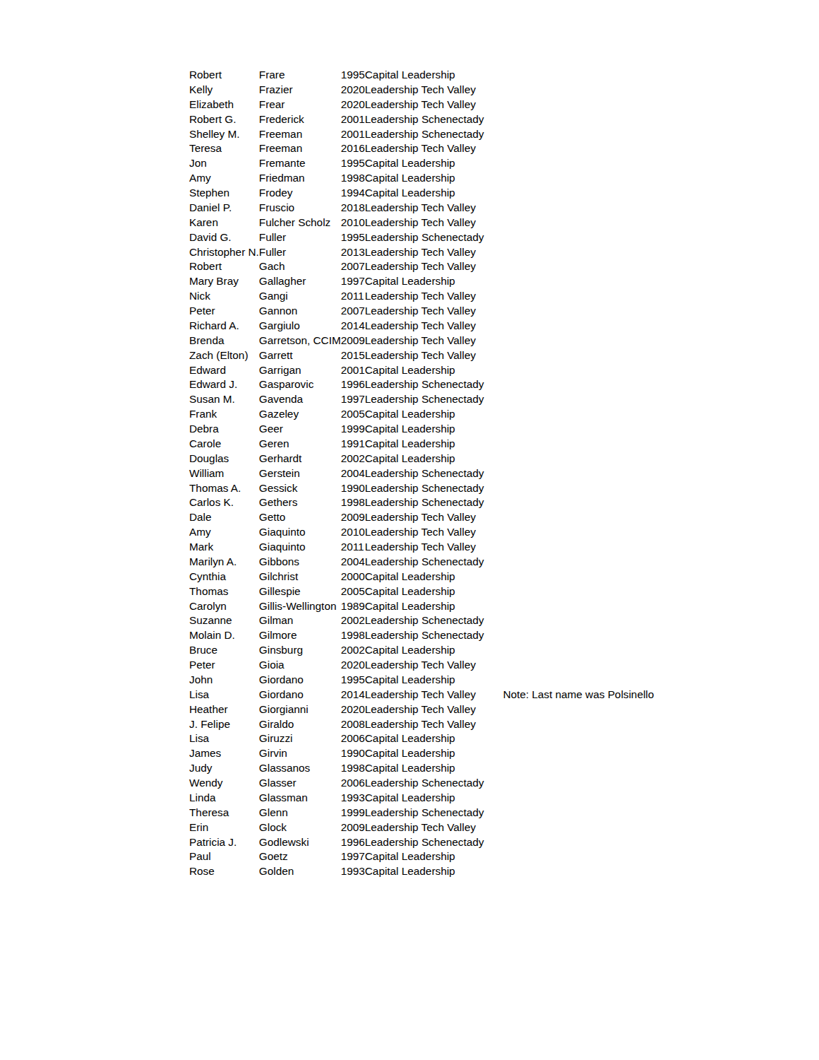| Robert | Frare | 1995 | Capital Leadership | |
| Kelly | Frazier | 2020 | Leadership Tech Valley | |
| Elizabeth | Frear | 2020 | Leadership Tech Valley | |
| Robert G. | Frederick | 2001 | Leadership Schenectady | |
| Shelley M. | Freeman | 2001 | Leadership Schenectady | |
| Teresa | Freeman | 2016 | Leadership Tech Valley | |
| Jon | Fremante | 1995 | Capital Leadership | |
| Amy | Friedman | 1998 | Capital Leadership | |
| Stephen | Frodey | 1994 | Capital Leadership | |
| Daniel P. | Fruscio | 2018 | Leadership Tech Valley | |
| Karen | Fulcher Scholz | 2010 | Leadership Tech Valley | |
| David G. | Fuller | 1995 | Leadership Schenectady | |
| Christopher N. | Fuller | 2013 | Leadership Tech Valley | |
| Robert | Gach | 2007 | Leadership Tech Valley | |
| Mary Bray | Gallagher | 1997 | Capital Leadership | |
| Nick | Gangi | 2011 | Leadership Tech Valley | |
| Peter | Gannon | 2007 | Leadership Tech Valley | |
| Richard A. | Gargiulo | 2014 | Leadership Tech Valley | |
| Brenda | Garretson, CCIM | 2009 | Leadership Tech Valley | |
| Zach (Elton) | Garrett | 2015 | Leadership Tech Valley | |
| Edward | Garrigan | 2001 | Capital Leadership | |
| Edward J. | Gasparovic | 1996 | Leadership Schenectady | |
| Susan M. | Gavenda | 1997 | Leadership Schenectady | |
| Frank | Gazeley | 2005 | Capital Leadership | |
| Debra | Geer | 1999 | Capital Leadership | |
| Carole | Geren | 1991 | Capital Leadership | |
| Douglas | Gerhardt | 2002 | Capital Leadership | |
| William | Gerstein | 2004 | Leadership Schenectady | |
| Thomas A. | Gessick | 1990 | Leadership Schenectady | |
| Carlos K. | Gethers | 1998 | Leadership Schenectady | |
| Dale | Getto | 2009 | Leadership Tech Valley | |
| Amy | Giaquinto | 2010 | Leadership Tech Valley | |
| Mark | Giaquinto | 2011 | Leadership Tech Valley | |
| Marilyn A. | Gibbons | 2004 | Leadership Schenectady | |
| Cynthia | Gilchrist | 2000 | Capital Leadership | |
| Thomas | Gillespie | 2005 | Capital Leadership | |
| Carolyn | Gillis-Wellington | 1989 | Capital Leadership | |
| Suzanne | Gilman | 2002 | Leadership Schenectady | |
| Molain D. | Gilmore | 1998 | Leadership Schenectady | |
| Bruce | Ginsburg | 2002 | Capital Leadership | |
| Peter | Gioia | 2020 | Leadership Tech Valley | |
| John | Giordano | 1995 | Capital Leadership | |
| Lisa | Giordano | 2014 | Leadership Tech Valley | Note: Last name was Polsinello |
| Heather | Giorgianni | 2020 | Leadership Tech Valley | |
| J. Felipe | Giraldo | 2008 | Leadership Tech Valley | |
| Lisa | Giruzzi | 2006 | Capital Leadership | |
| James | Girvin | 1990 | Capital Leadership | |
| Judy | Glassanos | 1998 | Capital Leadership | |
| Wendy | Glasser | 2006 | Leadership Schenectady | |
| Linda | Glassman | 1993 | Capital Leadership | |
| Theresa | Glenn | 1999 | Leadership Schenectady | |
| Erin | Glock | 2009 | Leadership Tech Valley | |
| Patricia J. | Godlewski | 1996 | Leadership Schenectady | |
| Paul | Goetz | 1997 | Capital Leadership | |
| Rose | Golden | 1993 | Capital Leadership | |